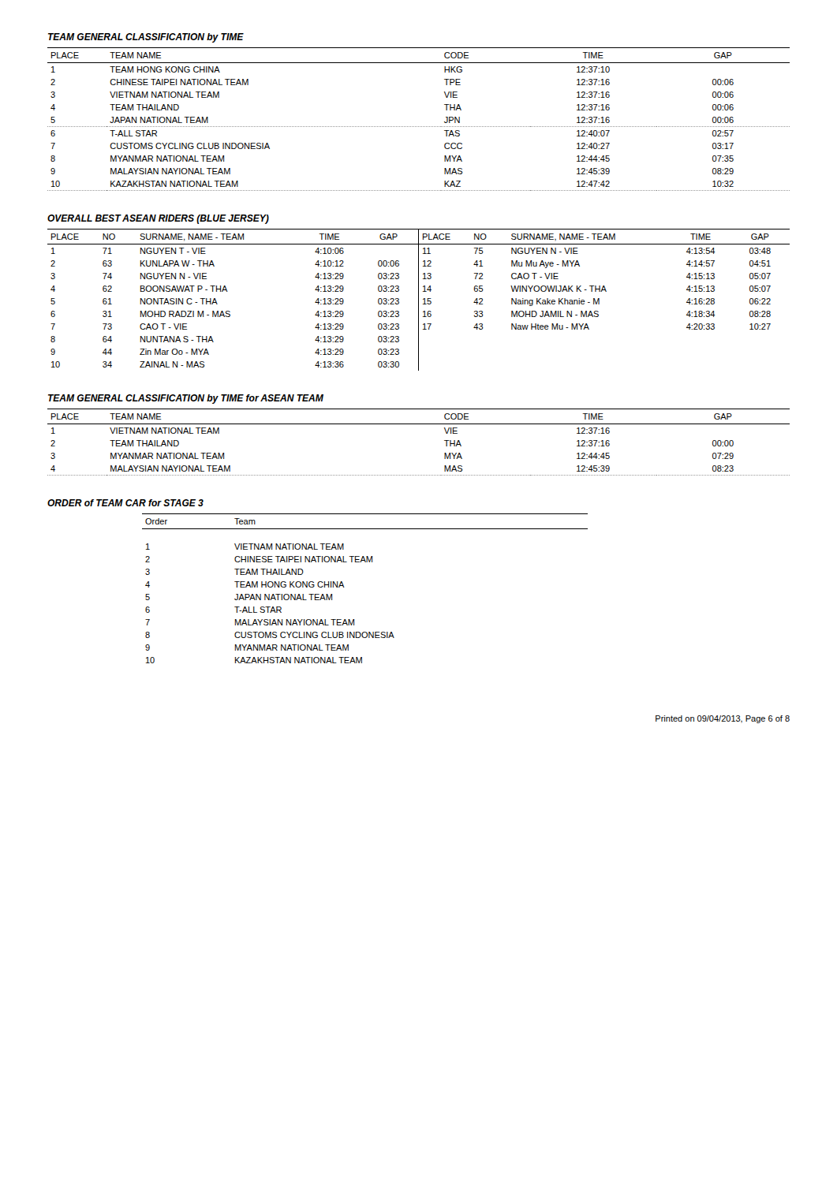TEAM GENERAL CLASSIFICATION by TIME
| PLACE | TEAM NAME | CODE | TIME | GAP |
| --- | --- | --- | --- | --- |
| 1 | TEAM HONG KONG CHINA | HKG | 12:37:10 | |
| 2 | CHINESE TAIPEI NATIONAL TEAM | TPE | 12:37:16 | 00:06 |
| 3 | VIETNAM NATIONAL TEAM | VIE | 12:37:16 | 00:06 |
| 4 | TEAM THAILAND | THA | 12:37:16 | 00:06 |
| 5 | JAPAN NATIONAL TEAM | JPN | 12:37:16 | 00:06 |
| 6 | T-ALL STAR | TAS | 12:40:07 | 02:57 |
| 7 | CUSTOMS CYCLING CLUB INDONESIA | CCC | 12:40:27 | 03:17 |
| 8 | MYANMAR NATIONAL TEAM | MYA | 12:44:45 | 07:35 |
| 9 | MALAYSIAN NAYIONAL TEAM | MAS | 12:45:39 | 08:29 |
| 10 | KAZAKHSTAN NATIONAL TEAM | KAZ | 12:47:42 | 10:32 |
OVERALL BEST ASEAN RIDERS (BLUE JERSEY)
| PLACE | NO | SURNAME, NAME - TEAM | TIME | GAP | PLACE | NO | SURNAME, NAME - TEAM | TIME | GAP |
| --- | --- | --- | --- | --- | --- | --- | --- | --- | --- |
| 1 | 71 | NGUYEN T - VIE | 4:10:06 | | 11 | 75 | NGUYEN N - VIE | 4:13:54 | 03:48 |
| 2 | 63 | KUNLAPA W - THA | 4:10:12 | 00:06 | 12 | 41 | Mu Mu Aye - MYA | 4:14:57 | 04:51 |
| 3 | 74 | NGUYEN N - VIE | 4:13:29 | 03:23 | 13 | 72 | CAO T - VIE | 4:15:13 | 05:07 |
| 4 | 62 | BOONSAWAT P - THA | 4:13:29 | 03:23 | 14 | 65 | WINYOOWIJAK K - THA | 4:15:13 | 05:07 |
| 5 | 61 | NONTASIN C - THA | 4:13:29 | 03:23 | 15 | 42 | Naing Kake Khanie - M | 4:16:28 | 06:22 |
| 6 | 31 | MOHD RADZI M - MAS | 4:13:29 | 03:23 | 16 | 33 | MOHD JAMIL N - MAS | 4:18:34 | 08:28 |
| 7 | 73 | CAO T - VIE | 4:13:29 | 03:23 | 17 | 43 | Naw Htee Mu - MYA | 4:20:33 | 10:27 |
| 8 | 64 | NUNTANA S - THA | 4:13:29 | 03:23 | | | | | |
| 9 | 44 | Zin Mar Oo - MYA | 4:13:29 | 03:23 | | | | | |
| 10 | 34 | ZAINAL N - MAS | 4:13:36 | 03:30 | | | | | |
TEAM GENERAL CLASSIFICATION by TIME for ASEAN TEAM
| PLACE | TEAM NAME | CODE | TIME | GAP |
| --- | --- | --- | --- | --- |
| 1 | VIETNAM NATIONAL TEAM | VIE | 12:37:16 | |
| 2 | TEAM THAILAND | THA | 12:37:16 | 00:00 |
| 3 | MYANMAR NATIONAL TEAM | MYA | 12:44:45 | 07:29 |
| 4 | MALAYSIAN NAYIONAL TEAM | MAS | 12:45:39 | 08:23 |
ORDER of TEAM CAR for STAGE 3
| Order | Team |
| --- | --- |
| 1 | VIETNAM NATIONAL TEAM |
| 2 | CHINESE TAIPEI NATIONAL TEAM |
| 3 | TEAM THAILAND |
| 4 | TEAM HONG KONG CHINA |
| 5 | JAPAN NATIONAL TEAM |
| 6 | T-ALL STAR |
| 7 | MALAYSIAN NAYIONAL TEAM |
| 8 | CUSTOMS CYCLING CLUB INDONESIA |
| 9 | MYANMAR NATIONAL TEAM |
| 10 | KAZAKHSTAN NATIONAL TEAM |
Printed on 09/04/2013, Page 6 of 8